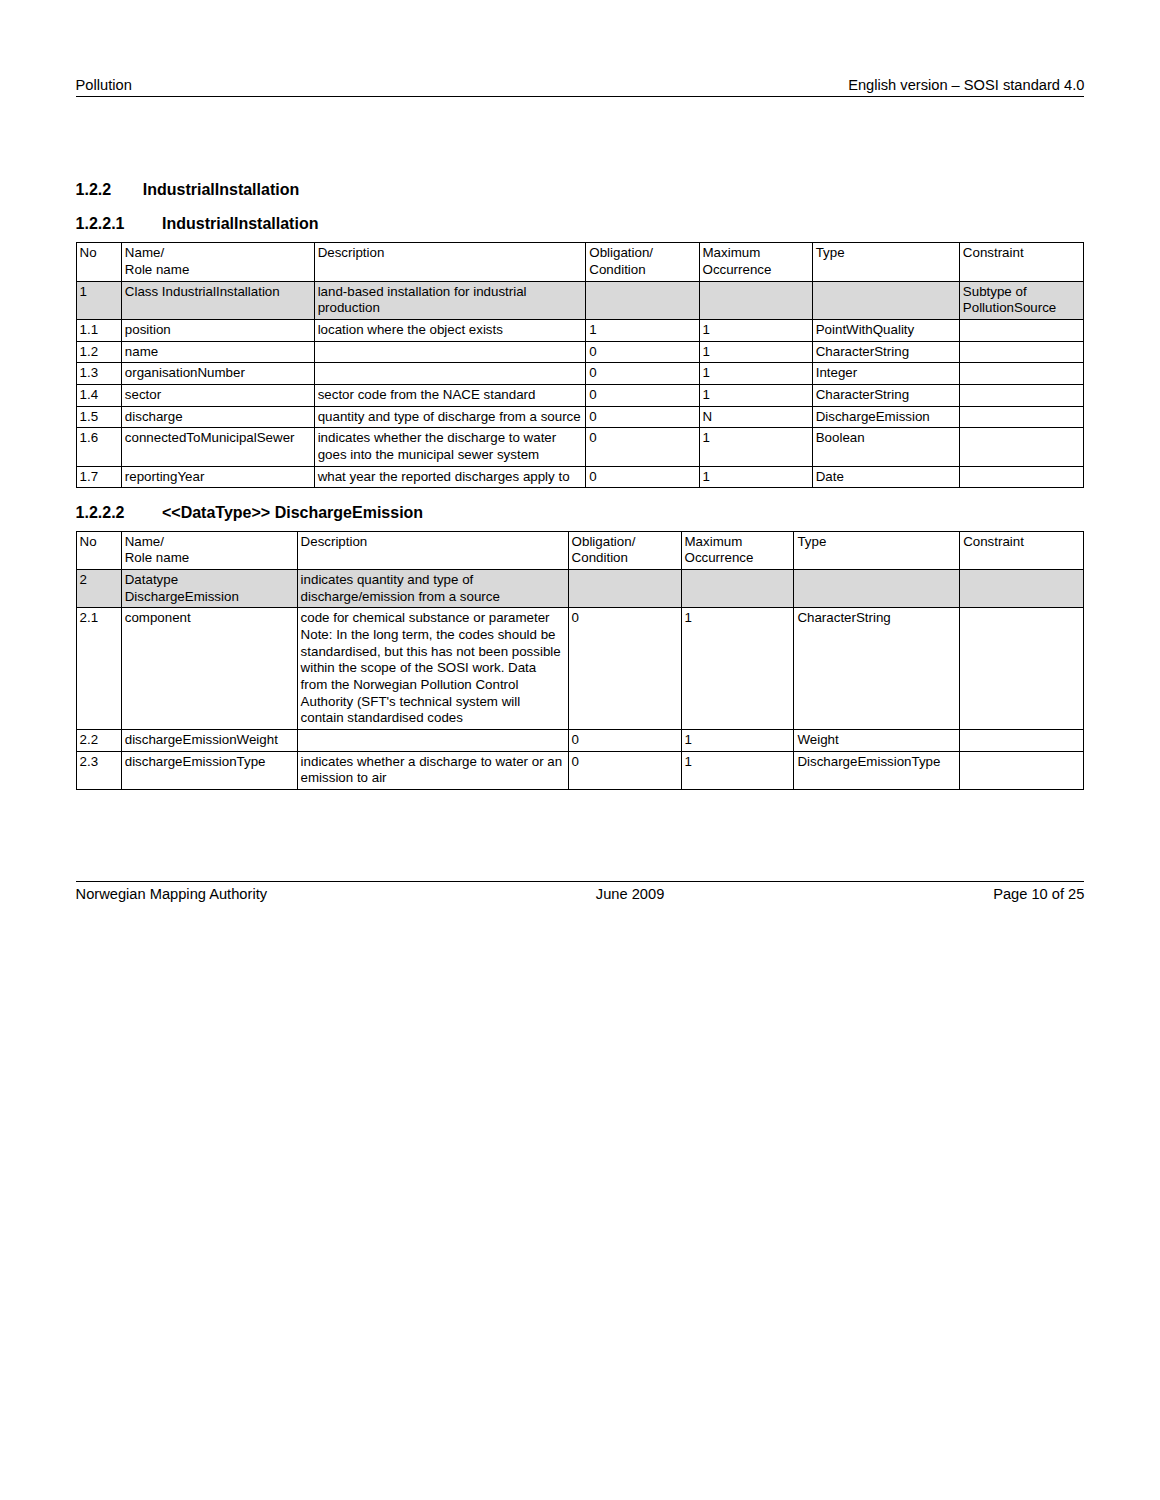Pollution English version – SOSI standard 4.0
1.2.2 IndustrialInstallation
1.2.2.1 IndustrialInstallation
| No | Name/ Role name | Description | Obligation/ Condition | Maximum Occurrence | Type | Constraint |
| --- | --- | --- | --- | --- | --- | --- |
| 1 | Class IndustrialInstallation | land-based installation for industrial production | | | | Subtype of PollutionSource |
| 1.1 | position | location where the object exists | 1 | 1 | PointWithQuality | |
| 1.2 | name | | 0 | 1 | CharacterString | |
| 1.3 | organisationNumber | | 0 | 1 | Integer | |
| 1.4 | sector | sector code from the NACE standard | 0 | 1 | CharacterString | |
| 1.5 | discharge | quantity and type of discharge from a source | 0 | N | DischargeEmission | |
| 1.6 | connectedToMunicipalSewer | indicates whether the discharge to water goes into the municipal sewer system | 0 | 1 | Boolean | |
| 1.7 | reportingYear | what year the reported discharges apply to | 0 | 1 | Date | |
1.2.2.2<<DataType>> DischargeEmission
| No | Name/ Role name | Description | Obligation/ Condition | Maximum Occurrence | Type | Constraint |
| --- | --- | --- | --- | --- | --- | --- |
| 2 | Datatype DischargeEmission | indicates quantity and type of discharge/emission from a source | | | | |
| 2.1 | component | code for chemical substance or parameter Note: In the long term, the codes should be standardised, but this has not been possible within the scope of the SOSI work. Data from the Norwegian Pollution Control Authority (SFT's technical system will contain standardised codes | 0 | 1 | CharacterString | |
| 2.2 | dischargeEmissionWeight | | 0 | 1 | Weight | |
| 2.3 | dischargeEmissionType | indicates whether a discharge to water or an emission to air | 0 | 1 | DischargeEmissionType | |
Norwegian Mapping Authority June 2009 Page 10 of 25